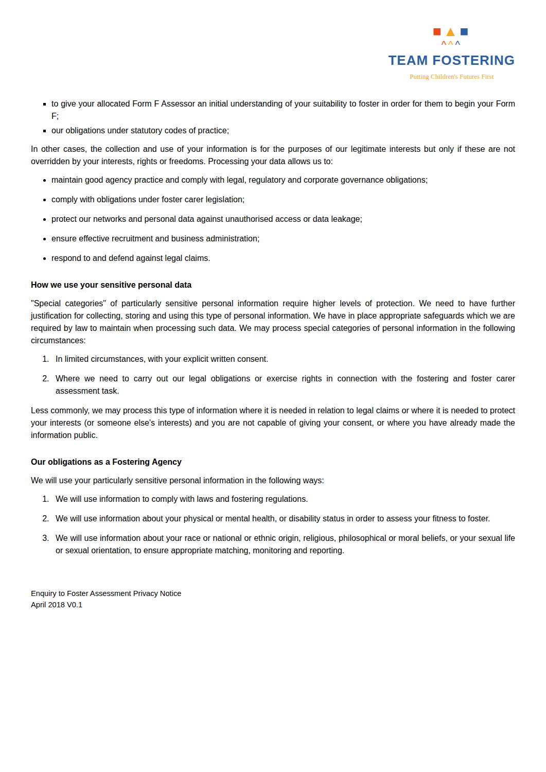■▲■
^^^
TEAM FOSTERING
Putting Children's Futures First
to give your allocated Form F Assessor an initial understanding of your suitability to foster in order for them to begin your Form F;
our obligations under statutory codes of practice;
In other cases, the collection and use of your information is for the purposes of our legitimate interests but only if these are not overridden by your interests, rights or freedoms. Processing your data allows us to:
maintain good agency practice and comply with legal, regulatory and corporate governance obligations;
comply with obligations under foster carer legislation;
protect our networks and personal data against unauthorised access or data leakage;
ensure effective recruitment and business administration;
respond to and defend against legal claims.
How we use your sensitive personal data
"Special categories" of particularly sensitive personal information require higher levels of protection. We need to have further justification for collecting, storing and using this type of personal information. We have in place appropriate safeguards which we are required by law to maintain when processing such data. We may process special categories of personal information in the following circumstances:
In limited circumstances, with your explicit written consent.
Where we need to carry out our legal obligations or exercise rights in connection with the fostering and foster carer assessment task.
Less commonly, we may process this type of information where it is needed in relation to legal claims or where it is needed to protect your interests (or someone else's interests) and you are not capable of giving your consent, or where you have already made the information public.
Our obligations as a Fostering Agency
We will use your particularly sensitive personal information in the following ways:
We will use information to comply with laws and fostering regulations.
We will use information about your physical or mental health, or disability status in order to assess your fitness to foster.
We will use information about your race or national or ethnic origin, religious, philosophical or moral beliefs, or your sexual life or sexual orientation, to ensure appropriate matching, monitoring and reporting.
Enquiry to Foster Assessment Privacy Notice
April 2018 V0.1